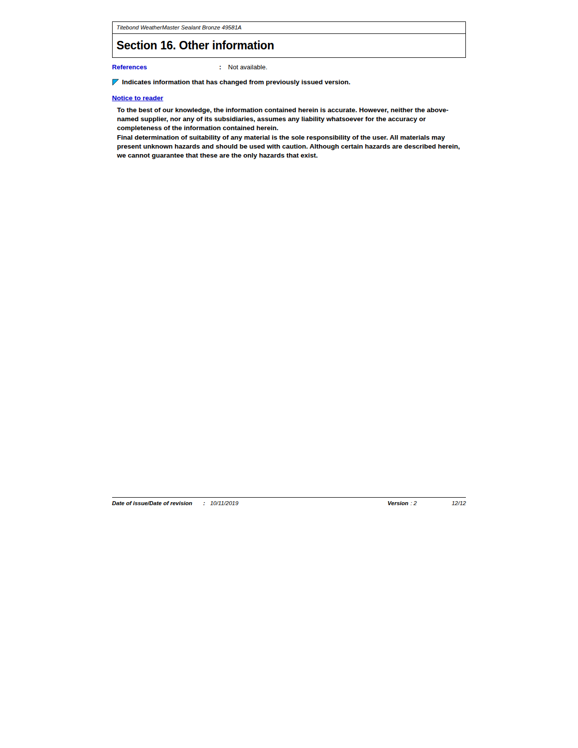Titebond WeatherMaster Sealant Bronze 49581A
Section 16. Other information
References
:
Not available.
Indicates information that has changed from previously issued version.
Notice to reader
To the best of our knowledge, the information contained herein is accurate. However, neither the above-named supplier, nor any of its subsidiaries, assumes any liability whatsoever for the accuracy or completeness of the information contained herein.
Final determination of suitability of any material is the sole responsibility of the user. All materials may present unknown hazards and should be used with caution. Although certain hazards are described herein, we cannot guarantee that these are the only hazards that exist.
Date of issue/Date of revision : 10/11/2019 Version : 2 12/12